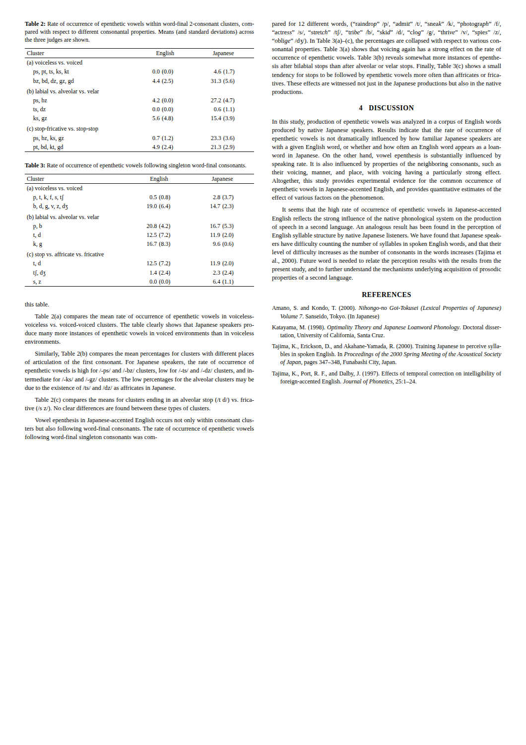Table 2: Rate of occurrence of epenthetic vowels within word-final 2-consonant clusters, compared with respect to different consonantal properties. Means (and standard deviations) across the three judges are shown.
| Cluster | English | Japanese |
| --- | --- | --- |
| (a) voiceless vs. voiced |
| ps, pt, ts, ks, kt | 0.0 | (0.0) | 4.6 | (1.7) |
| bz, bd, dz, gz, gd | 4.4 | (2.5) | 31.3 | (5.6) |
| (b) labial vs. alveolar vs. velar |
| ps, bz | 4.2 | (0.0) | 27.2 | (4.7) |
| ts, dz | 0.0 | (0.0) | 0.6 | (1.1) |
| ks, gz | 5.6 | (4.8) | 15.4 | (3.9) |
| (c) stop-fricative vs. stop-stop |
| ps, bz, ks, gz | 0.7 | (1.2) | 23.3 | (3.6) |
| pt, bd, kt, gd | 4.9 | (2.4) | 21.3 | (2.9) |
Table 3: Rate of occurrence of epenthetic vowels following singleton word-final consonants.
| Cluster | English | Japanese |
| --- | --- | --- |
| (a) voiceless vs. voiced |
| p, t, k, f, s, tʃ | 0.5 | (0.8) | 2.8 | (3.7) |
| b, d, g, v, z, dʒ | 19.0 | (6.4) | 14.7 | (2.3) |
| (b) labial vs. alveolar vs. velar |
| p, b | 20.8 | (4.2) | 16.7 | (5.3) |
| t, d | 12.5 | (7.2) | 11.9 | (2.0) |
| k, g | 16.7 | (8.3) | 9.6 | (0.6) |
| (c) stop vs. affricate vs. fricative |
| t, d | 12.5 | (7.2) | 11.9 | (2.0) |
| tʃ , dʒ | 1.4 | (2.4) | 2.3 | (2.4) |
| s, z | 0.0 | (0.0) | 6.4 | (1.1) |
this table.
Table 2(a) compares the mean rate of occurrence of epenthetic vowels in voiceless-voiceless vs. voiced-voiced clusters. The table clearly shows that Japanese speakers produce many more instances of epenthetic vowels in voiced environments than in voiceless environments.
Similarly, Table 2(b) compares the mean percentages for clusters with different places of articulation of the first consonant. For Japanese speakers, the rate of occurrence of epenthetic vowels is high for /-ps/ and /-bz/ clusters, low for /-ts/ and /-dz/ clusters, and intermediate for /-ks/ and /-gz/ clusters. The low percentages for the alveolar clusters may be due to the existence of /ts/ and /dz/ as affricates in Japanese.
Table 2(c) compares the means for clusters ending in an alveolar stop (/t d/) vs. fricative (/s z/). No clear differences are found between these types of clusters.
Vowel epenthesis in Japanese-accented English occurs not only within consonant clusters but also following word-final consonants. The rate of occurrence of epenthetic vowels following word-final singleton consonants was com-
pared for 12 different words, (“raindrop” /p/, “admit” /t/, “sneak” /k/, “photograph” /f/, “actress” /s/, “stretch” /tʃ/, “tribe” /b/, “skid” /d/, “clog” /g/, “thrive” /v/, “spies” /z/, “oblige” /dʒ/). In Table 3(a)–(c), the percentages are collapsed with respect to various consonantal properties. Table 3(a) shows that voicing again has a strong effect on the rate of occurrence of epenthetic vowels. Table 3(b) reveals somewhat more instances of epenthesis after bilabial stops than after alveolar or velar stops. Finally, Table 3(c) shows a small tendency for stops to be followed by epenthetic vowels more often than affricates or fricatives. These effects are witnessed not just in the Japanese productions but also in the native productions.
4 DISCUSSION
In this study, production of epenthetic vowels was analyzed in a corpus of English words produced by native Japanese speakers. Results indicate that the rate of occurrence of epenthetic vowels is not dramatically influenced by how familiar Japanese speakers are with a given English word, or whether and how often an English word appears as a loanword in Japanese. On the other hand, vowel epenthesis is substantially influenced by speaking rate. It is also influenced by properties of the neighboring consonants, such as their voicing, manner, and place, with voicing having a particularly strong effect. Altogether, this study provides experimental evidence for the common occurrence of epenthetic vowels in Japanese-accented English, and provides quantitative estimates of the effect of various factors on the phenomenon.
It seems that the high rate of occurrence of epenthetic vowels in Japanese-accented English reflects the strong influence of the native phonological system on the production of speech in a second language. An analogous result has been found in the perception of English syllable structure by native Japanese listeners. We have found that Japanese speakers have difficulty counting the number of syllables in spoken English words, and that their level of difficulty increases as the number of consonants in the words increases (Tajima et al., 2000). Future word is needed to relate the perception results with the results from the present study, and to further understand the mechanisms underlying acquisition of prosodic properties of a second language.
REFERENCES
Amano, S. and Kondo, T. (2000). Nihongo-no Goi-Tokusei (Lexical Properties of Japanese) Volume 7. Sanseido, Tokyo. (In Japanese)
Katayama, M. (1998). Optimality Theory and Japanese Loanword Phonology. Doctoral dissertation, University of California, Santa Cruz.
Tajima, K., Erickson, D., and Akahane-Yamada, R. (2000). Training Japanese to perceive syllables in spoken English. In Proceedings of the 2000 Spring Meeting of the Acoustical Society of Japan, pages 347–348, Funabashi City, Japan.
Tajima, K., Port, R. F., and Dalby, J. (1997). Effects of temporal correction on intelligibility of foreign-accented English. Journal of Phonetics, 25:1–24.